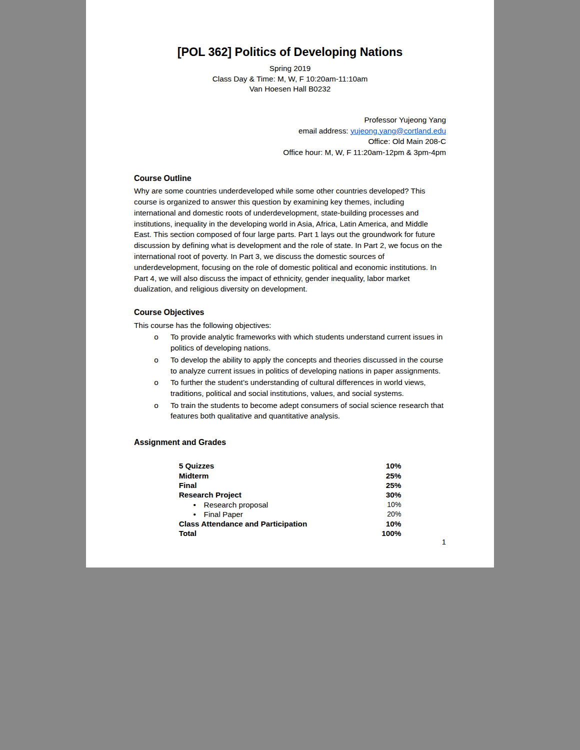[POL 362] Politics of Developing Nations
Spring 2019
Class Day & Time: M, W, F 10:20am-11:10am
Van Hoesen Hall B0232
Professor Yujeong Yang
email address: yujeong.yang@cortland.edu
Office: Old Main 208-C
Office hour: M, W, F 11:20am-12pm & 3pm-4pm
Course Outline
Why are some countries underdeveloped while some other countries developed? This course is organized to answer this question by examining key themes, including international and domestic roots of underdevelopment, state-building processes and institutions, inequality in the developing world in Asia, Africa, Latin America, and Middle East. This section composed of four large parts. Part 1 lays out the groundwork for future discussion by defining what is development and the role of state. In Part 2, we focus on the international root of poverty. In Part 3, we discuss the domestic sources of underdevelopment, focusing on the role of domestic political and economic institutions. In Part 4, we will also discuss the impact of ethnicity, gender inequality, labor market dualization, and religious diversity on development.
Course Objectives
This course has the following objectives:
To provide analytic frameworks with which students understand current issues in politics of developing nations.
To develop the ability to apply the concepts and theories discussed in the course to analyze current issues in politics of developing nations in paper assignments.
To further the student’s understanding of cultural differences in world views, traditions, political and social institutions, values, and social systems.
To train the students to become adept consumers of social science research that features both qualitative and quantitative analysis.
Assignment and Grades
| 5 Quizzes | 10% |
| Midterm | 25% |
| Final | 25% |
| Research Project | 30% |
| • Research proposal | 10% |
| • Final Paper | 20% |
| Class Attendance and Participation | 10% |
| Total | 100% |
1